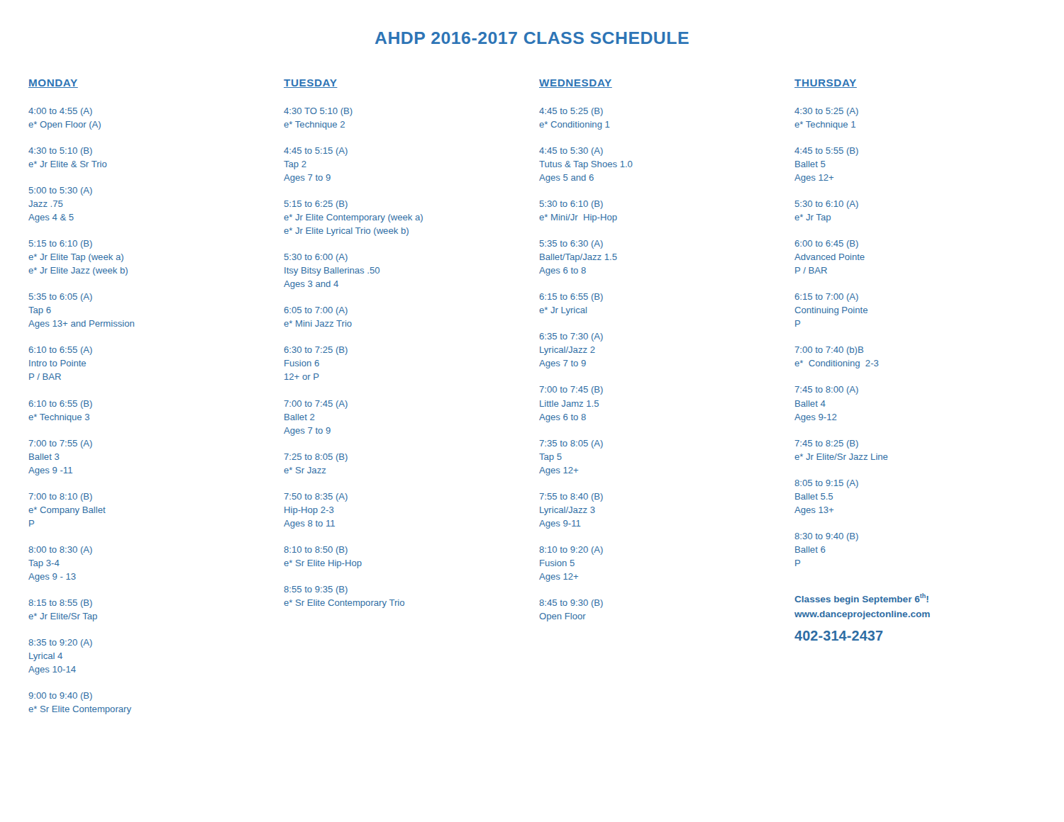AHDP 2016-2017 CLASS SCHEDULE
MONDAY
4:00 to 4:55 (A)
e* Open Floor (A)
4:30 to 5:10 (B)
e* Jr Elite & Sr Trio
5:00 to 5:30 (A)
Jazz .75
Ages 4 & 5
5:15 to 6:10 (B)
e* Jr Elite Tap (week a)
e* Jr Elite Jazz (week b)
5:35 to 6:05 (A)
Tap 6
Ages 13+ and Permission
6:10 to 6:55 (A)
Intro to Pointe
P / BAR
6:10 to 6:55 (B)
e* Technique 3
7:00 to 7:55 (A)
Ballet 3
Ages 9 -11
7:00 to 8:10 (B)
e* Company Ballet
P
8:00 to 8:30 (A)
Tap 3-4
Ages 9 - 13
8:15 to 8:55 (B)
e* Jr Elite/Sr Tap
8:35 to 9:20 (A)
Lyrical 4
Ages 10-14
9:00 to 9:40 (B)
e* Sr Elite Contemporary
TUESDAY
4:30 TO 5:10 (B)
e* Technique 2
4:45 to 5:15 (A)
Tap 2
Ages 7 to 9
5:15 to 6:25 (B)
e* Jr Elite Contemporary (week a)
e* Jr Elite Lyrical Trio (week b)
5:30 to 6:00 (A)
Itsy Bitsy Ballerinas .50
Ages 3 and 4
6:05 to 7:00 (A)
e* Mini Jazz Trio
6:30 to 7:25 (B)
Fusion 6
12+ or P
7:00 to 7:45 (A)
Ballet 2
Ages 7 to 9
7:25 to 8:05 (B)
e* Sr Jazz
7:50 to 8:35 (A)
Hip-Hop 2-3
Ages 8 to 11
8:10 to 8:50 (B)
e* Sr Elite Hip-Hop
8:55 to 9:35 (B)
e* Sr Elite Contemporary Trio
WEDNESDAY
4:45 to 5:25 (B)
e* Conditioning 1
4:45 to 5:30 (A)
Tutus & Tap Shoes 1.0
Ages 5 and 6
5:30 to 6:10 (B)
e* Mini/Jr Hip-Hop
5:35 to 6:30 (A)
Ballet/Tap/Jazz 1.5
Ages 6 to 8
6:15 to 6:55 (B)
e* Jr Lyrical
6:35 to 7:30 (A)
Lyrical/Jazz 2
Ages 7 to 9
7:00 to 7:45 (B)
Little Jamz 1.5
Ages 6 to 8
7:35 to 8:05 (A)
Tap 5
Ages 12+
7:55 to 8:40 (B)
Lyrical/Jazz 3
Ages 9-11
8:10 to 9:20 (A)
Fusion 5
Ages 12+
8:45 to 9:30 (B)
Open Floor
THURSDAY
4:30 to 5:25 (A)
e* Technique 1
4:45 to 5:55 (B)
Ballet 5
Ages 12+
5:30 to 6:10 (A)
e* Jr Tap
6:00 to 6:45 (B)
Advanced Pointe
P / BAR
6:15 to 7:00 (A)
Continuing Pointe
P
7:00 to 7:40 (b)B
e* Conditioning 2-3
7:45 to 8:00 (A)
Ballet 4
Ages 9-12
7:45 to 8:25 (B)
e* Jr Elite/Sr Jazz Line
8:05 to 9:15 (A)
Ballet 5.5
Ages 13+
8:30 to 9:40 (B)
Ballet 6
P
Classes begin September 6th!
www.danceprojectonline.com
402-314-2437